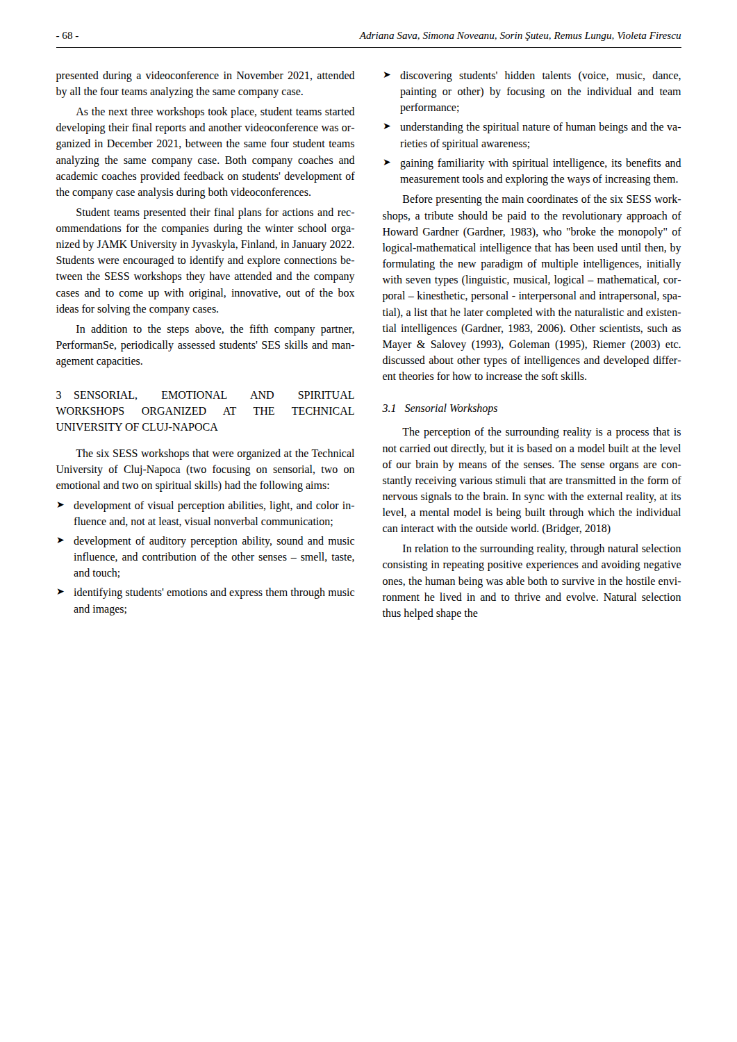- 68 - Adriana Sava, Simona Noveanu, Sorin Şuteu, Remus Lungu, Violeta Firescu
presented during a videoconference in November 2021, attended by all the four teams analyzing the same company case.
As the next three workshops took place, student teams started developing their final reports and another videoconference was organized in December 2021, between the same four student teams analyzing the same company case. Both company coaches and academic coaches provided feedback on students' development of the company case analysis during both videoconferences.
Student teams presented their final plans for actions and recommendations for the companies during the winter school organized by JAMK University in Jyvaskyla, Finland, in January 2022. Students were encouraged to identify and explore connections between the SESS workshops they have attended and the company cases and to come up with original, innovative, out of the box ideas for solving the company cases.
In addition to the steps above, the fifth company partner, PerformanSe, periodically assessed students' SES skills and management capacities.
3 Sensorial, emotional and spiritual workshops organized at the Technical University of Cluj-Napoca
The six SESS workshops that were organized at the Technical University of Cluj-Napoca (two focusing on sensorial, two on emotional and two on spiritual skills) had the following aims:
development of visual perception abilities, light, and color influence and, not at least, visual nonverbal communication;
development of auditory perception ability, sound and music influence, and contribution of the other senses – smell, taste, and touch;
identifying students' emotions and express them through music and images;
discovering students' hidden talents (voice, music, dance, painting or other) by focusing on the individual and team performance;
understanding the spiritual nature of human beings and the varieties of spiritual awareness;
gaining familiarity with spiritual intelligence, its benefits and measurement tools and exploring the ways of increasing them.
Before presenting the main coordinates of the six SESS workshops, a tribute should be paid to the revolutionary approach of Howard Gardner (Gardner, 1983), who "broke the monopoly" of logical-mathematical intelligence that has been used until then, by formulating the new paradigm of multiple intelligences, initially with seven types (linguistic, musical, logical – mathematical, corporal – kinesthetic, personal - interpersonal and intrapersonal, spatial), a list that he later completed with the naturalistic and existential intelligences (Gardner, 1983, 2006). Other scientists, such as Mayer & Salovey (1993), Goleman (1995), Riemer (2003) etc. discussed about other types of intelligences and developed different theories for how to increase the soft skills.
3.1 Sensorial Workshops
The perception of the surrounding reality is a process that is not carried out directly, but it is based on a model built at the level of our brain by means of the senses. The sense organs are constantly receiving various stimuli that are transmitted in the form of nervous signals to the brain. In sync with the external reality, at its level, a mental model is being built through which the individual can interact with the outside world. (Bridger, 2018)
In relation to the surrounding reality, through natural selection consisting in repeating positive experiences and avoiding negative ones, the human being was able both to survive in the hostile environment he lived in and to thrive and evolve. Natural selection thus helped shape the